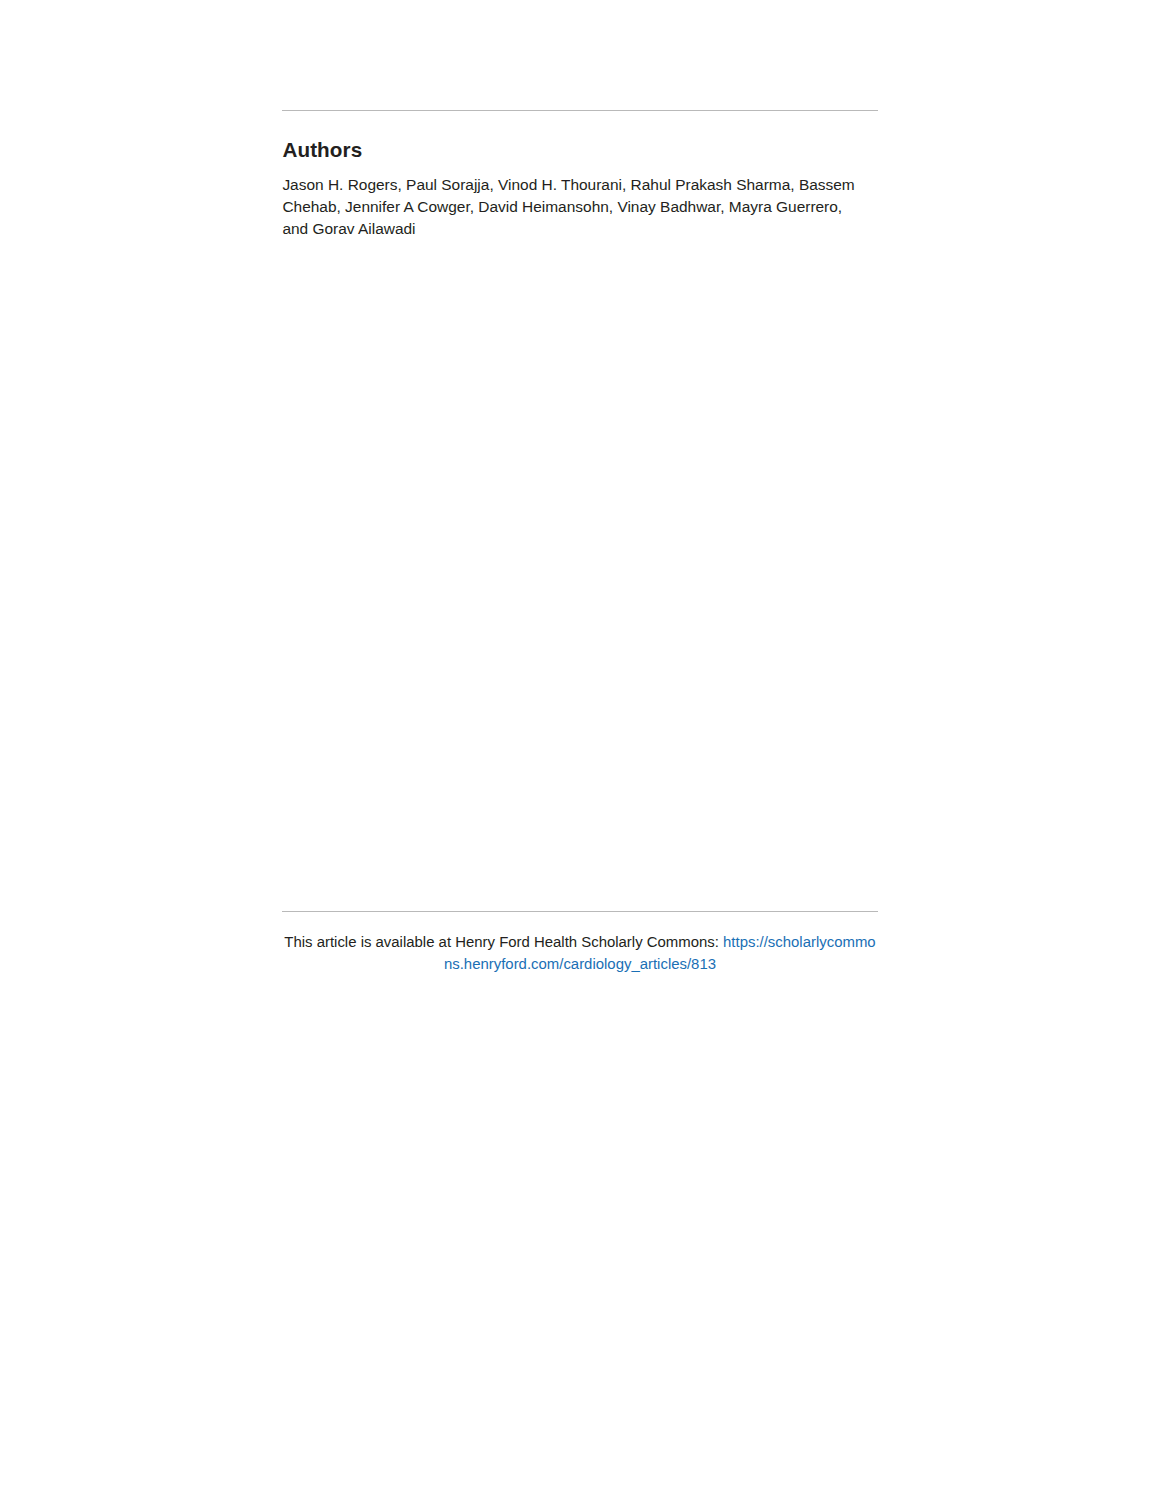Authors
Jason H. Rogers, Paul Sorajja, Vinod H. Thourani, Rahul Prakash Sharma, Bassem Chehab, Jennifer A Cowger, David Heimansohn, Vinay Badhwar, Mayra Guerrero, and Gorav Ailawadi
This article is available at Henry Ford Health Scholarly Commons: https://scholarlycommons.henryford.com/cardiology_articles/813